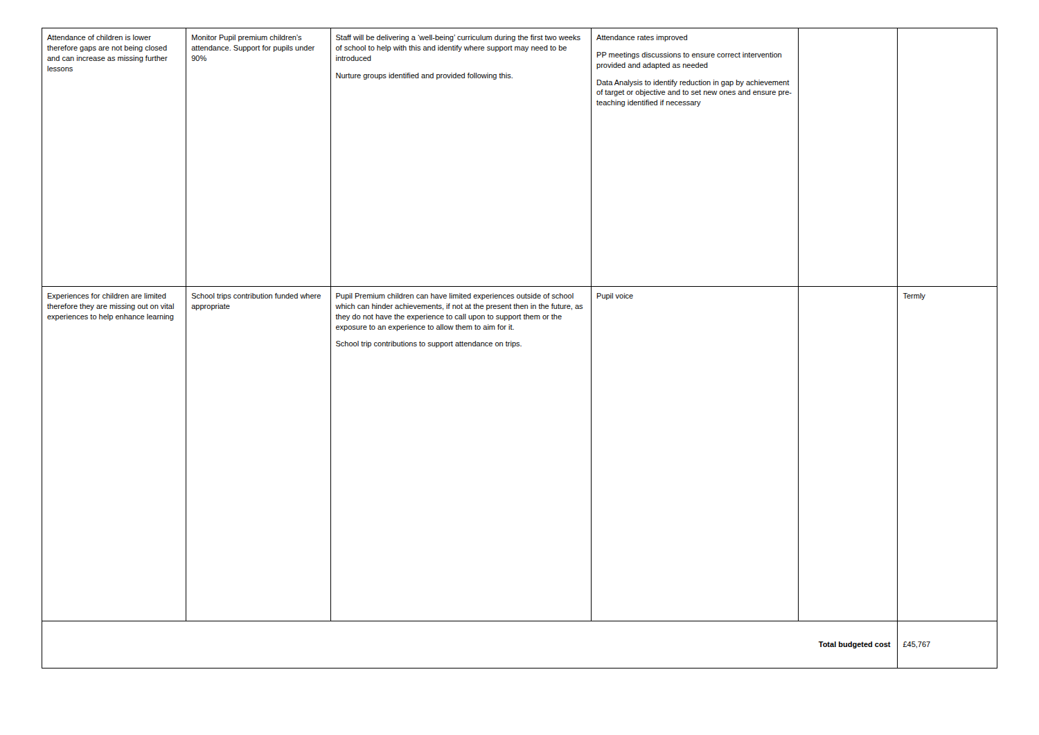| Attendance of children is lower therefore gaps are not being closed and can increase as missing further lessons | Monitor Pupil premium children’s attendance. Support for pupils under 90% | Staff will be delivering a ‘well-being’ curriculum during the first two weeks of school to help with this and identify where support may need to be introduced Nurture groups identified and provided following this. | Attendance rates improved PP meetings discussions to ensure correct intervention provided and adapted as needed Data Analysis to identify reduction in gap by achievement of target or objective and to set new ones and ensure pre-teaching identified if necessary | | |
| Experiences for children are limited therefore they are missing out on vital experiences to help enhance learning | School trips contribution funded where appropriate | Pupil Premium children can have limited experiences outside of school which can hinder achievements, if not at the present then in the future, as they do not have the experience to call upon to support them or the exposure to an experience to allow them to aim for it. School trip contributions to support attendance on trips. | Pupil voice | | Termly |
| Total budgeted cost | £45,767 |